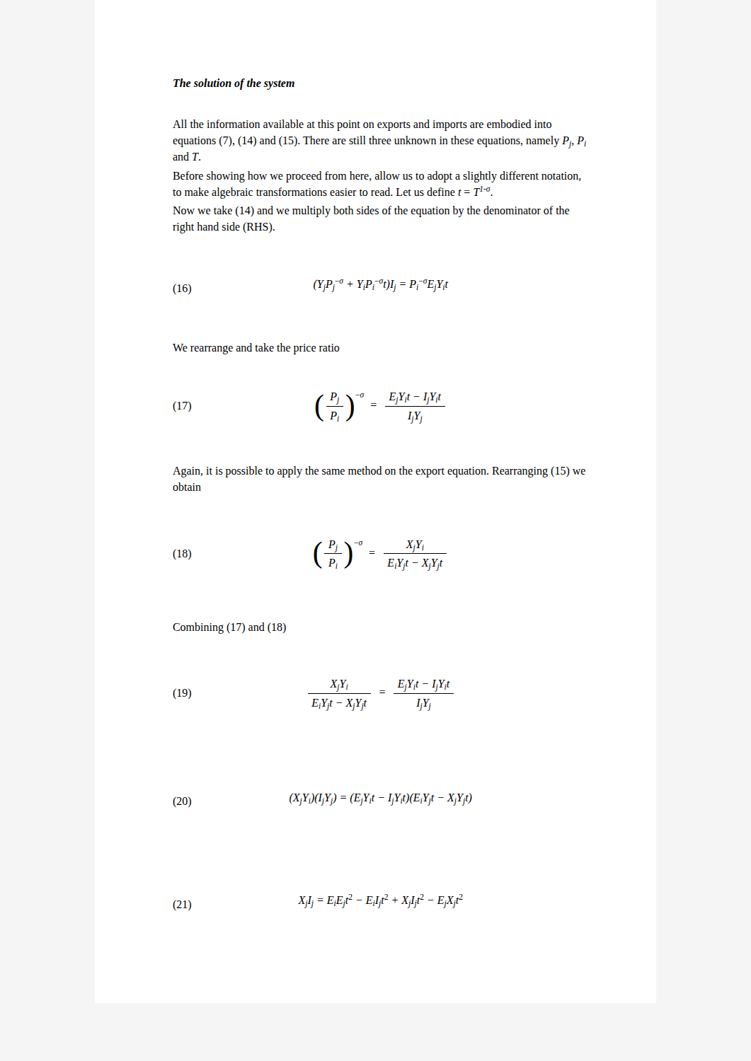The solution of the system
All the information available at this point on exports and imports are embodied into equations (7), (14) and (15). There are still three unknown in these equations, namely Pj, Pi and T.
Before showing how we proceed from here, allow us to adopt a slightly different notation, to make algebraic transformations easier to read. Let us define t = T1-σ.
Now we take (14) and we multiply both sides of the equation by the denominator of the right hand side (RHS).
(16)
(YjPj−σ + YiPi−σt)Ij = Pi−σEjYit
We rearrange and take the price ratio
(17)
(Pj Pi)−σ = EjYit − IjYit IjYj
Again, it is possible to apply the same method on the export equation. Rearranging (15) we obtain
(18)
(Pj Pi)−σ = XjYi EiYjt − XjYjt
Combining (17) and (18)
(19)
XjYi EiYjt − XjYjt = EjYit − IjYit IjYj
(20)
(XjYi)(IjYj) = (EjYit − IjYit)(EiYjt − XjYjt)
(21)
XjIj = EiEjt2 − EiIjt2 + XjIjt2 − EjXjt2